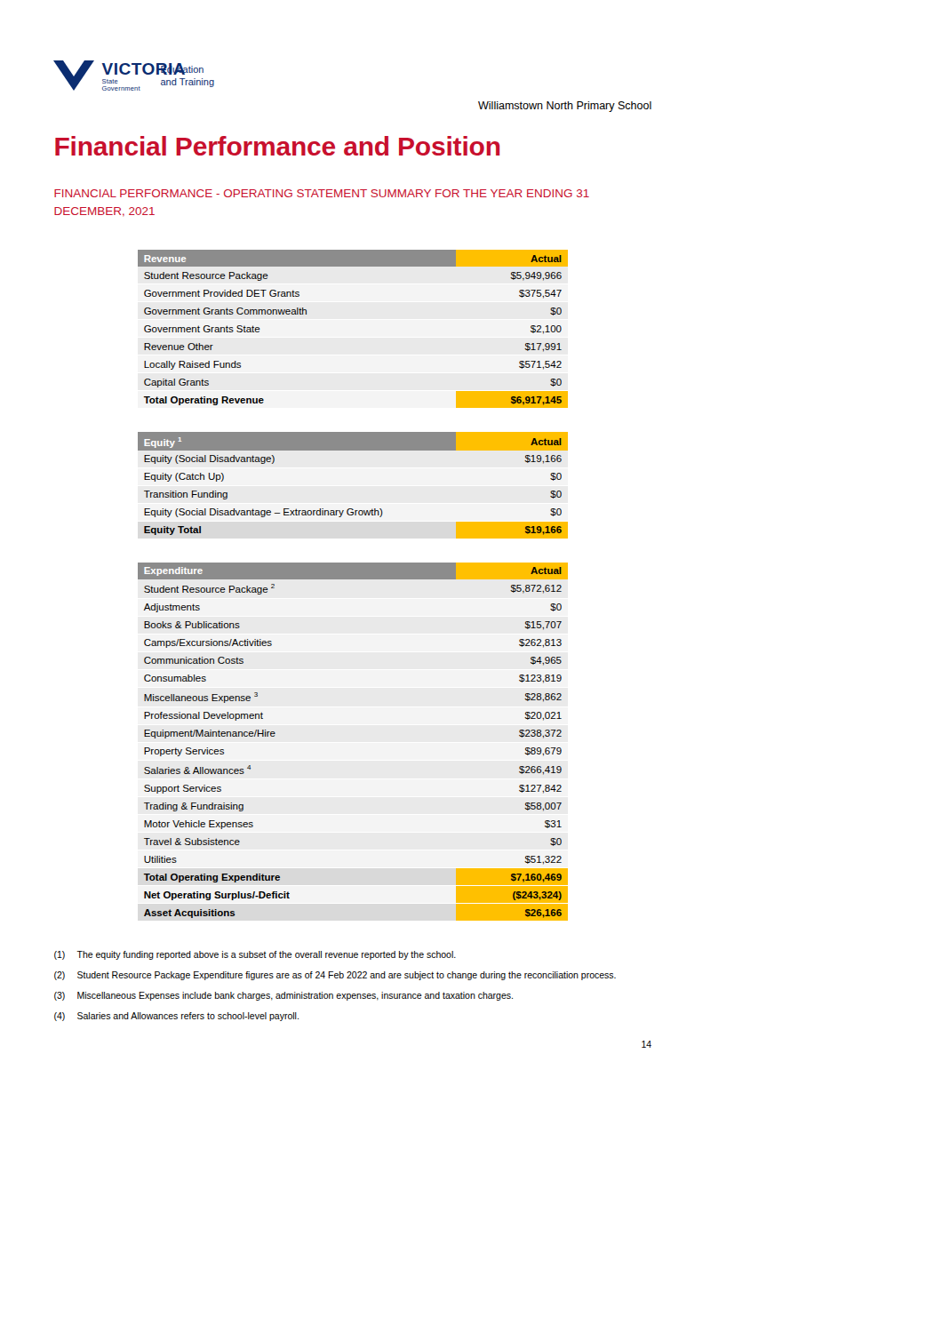VICTORIA
State
Government
Education
and Training
Williamstown North Primary School
Financial Performance and Position
Financial performance - operating statement summary for the year ending 31 December, 2021
| Revenue | Actual |
| --- | --- |
| Student Resource Package | $5,949,966 |
| Government Provided DET Grants | $375,547 |
| Government Grants Commonwealth | $0 |
| Government Grants State | $2,100 |
| Revenue Other | $17,991 |
| Locally Raised Funds | $571,542 |
| Capital Grants | $0 |
| Total Operating Revenue | $6,917,145 |
| Equity 1 | Actual |
| --- | --- |
| Equity (Social Disadvantage) | $19,166 |
| Equity (Catch Up) | $0 |
| Transition Funding | $0 |
| Equity (Social Disadvantage – Extraordinary Growth) | $0 |
| Equity Total | $19,166 |
| Expenditure | Actual |
| --- | --- |
| Student Resource Package 2 | $5,872,612 |
| Adjustments | $0 |
| Books & Publications | $15,707 |
| Camps/Excursions/Activities | $262,813 |
| Communication Costs | $4,965 |
| Consumables | $123,819 |
| Miscellaneous Expense 3 | $28,862 |
| Professional Development | $20,021 |
| Equipment/Maintenance/Hire | $238,372 |
| Property Services | $89,679 |
| Salaries & Allowances 4 | $266,419 |
| Support Services | $127,842 |
| Trading & Fundraising | $58,007 |
| Motor Vehicle Expenses | $31 |
| Travel & Subsistence | $0 |
| Utilities | $51,322 |
| Total Operating Expenditure | $7,160,469 |
| Net Operating Surplus/-Deficit | ($243,324) |
| Asset Acquisitions | $26,166 |
The equity funding reported above is a subset of the overall revenue reported by the school.
Student Resource Package Expenditure figures are as of 24 Feb 2022 and are subject to change during the reconciliation process.
Miscellaneous Expenses include bank charges, administration expenses, insurance and taxation charges.
Salaries and Allowances refers to school-level payroll.
14